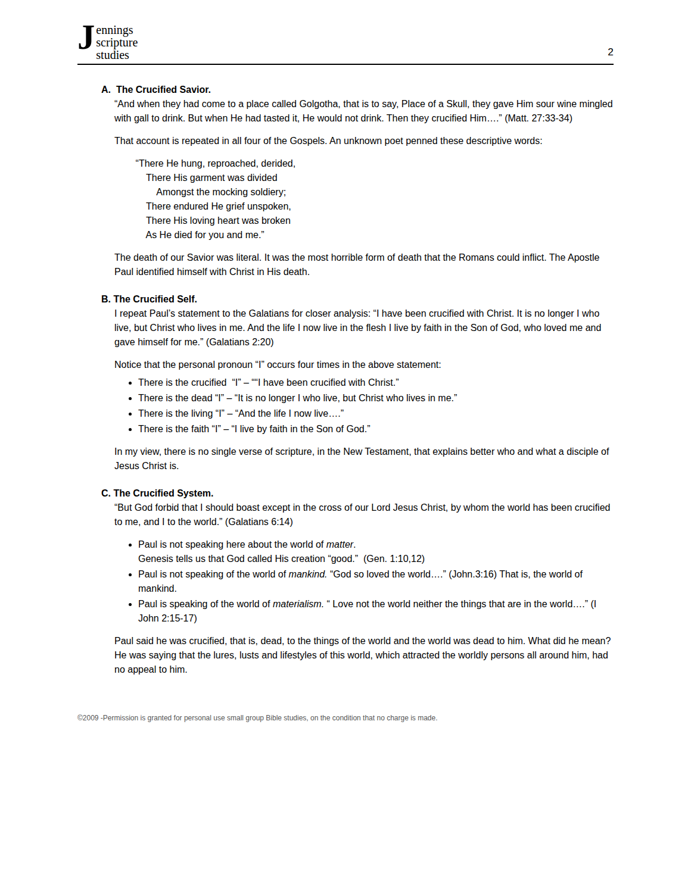J ennings
scripture
studies
2
A. The Crucified Savior.
“And when they had come to a place called Golgotha, that is to say, Place of a Skull, they gave Him sour wine mingled with gall to drink. But when He had tasted it, He would not drink. Then they crucified Him….” (Matt. 27:33-34)
That account is repeated in all four of the Gospels. An unknown poet penned these descriptive words:
“There He hung, reproached, derided,
There His garment was divided
Amongst the mocking soldiery;
There endured He grief unspoken,
There His loving heart was broken
As He died for you and me.”
The death of our Savior was literal. It was the most horrible form of death that the Romans could inflict. The Apostle Paul identified himself with Christ in His death.
B. The Crucified Self.
I repeat Paul’s statement to the Galatians for closer analysis: “I have been crucified with Christ. It is no longer I who live, but Christ who lives in me. And the life I now live in the flesh I live by faith in the Son of God, who loved me and gave himself for me.” (Galatians 2:20)
Notice that the personal pronoun “I” occurs four times in the above statement:
There is the crucified “I” – ““I have been crucified with Christ.”
There is the dead “I” – “It is no longer I who live, but Christ who lives in me.”
There is the living “I” – “And the life I now live….”
There is the faith “I” – “I live by faith in the Son of God.”
In my view, there is no single verse of scripture, in the New Testament, that explains better who and what a disciple of Jesus Christ is.
C. The Crucified System.
“But God forbid that I should boast except in the cross of our Lord Jesus Christ, by whom the world has been crucified to me, and I to the world.” (Galatians 6:14)
Paul is not speaking here about the world of matter.
Genesis tells us that God called His creation “good.” (Gen. 1:10,12)
Paul is not speaking of the world of mankind. “God so loved the world….” (John.3:16) That is, the world of mankind.
Paul is speaking of the world of materialism. “ Love not the world neither the things that are in the world….” (I John 2:15-17)
Paul said he was crucified, that is, dead, to the things of the world and the world was dead to him. What did he mean? He was saying that the lures, lusts and lifestyles of this world, which attracted the worldly persons all around him, had no appeal to him.
©2009 -Permission is granted for personal use small group Bible studies, on the condition that no charge is made.